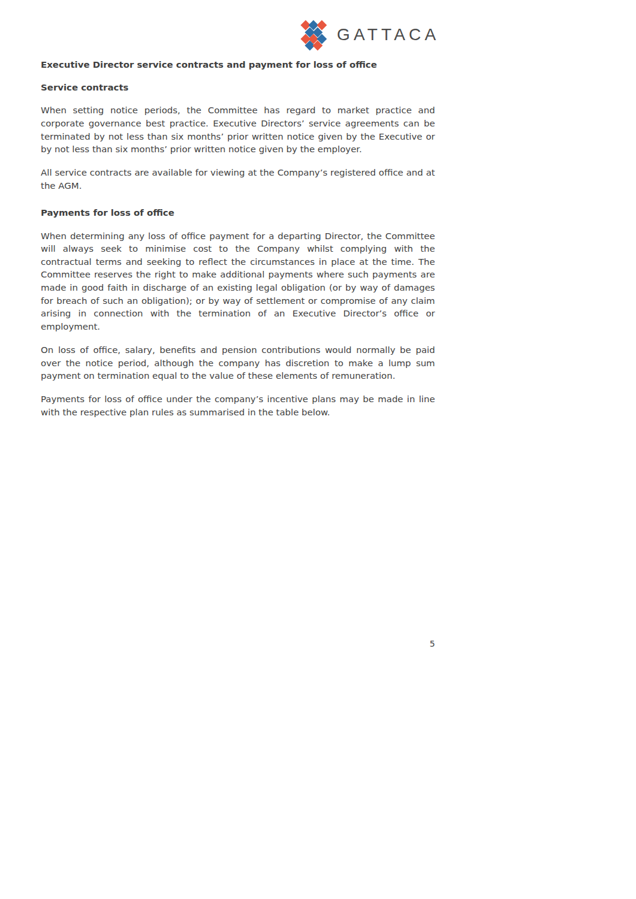GATTACA
Executive Director service contracts and payment for loss of office
Service contracts
When setting notice periods, the Committee has regard to market practice and corporate governance best practice. Executive Directors’ service agreements can be terminated by not less than six months’ prior written notice given by the Executive or by not less than six months’ prior written notice given by the employer.
All service contracts are available for viewing at the Company’s registered office and at the AGM.
Payments for loss of office
When determining any loss of office payment for a departing Director, the Committee will always seek to minimise cost to the Company whilst complying with the contractual terms and seeking to reflect the circumstances in place at the time. The Committee reserves the right to make additional payments where such payments are made in good faith in discharge of an existing legal obligation (or by way of damages for breach of such an obligation); or by way of settlement or compromise of any claim arising in connection with the termination of an Executive Director’s office or employment.
On loss of office, salary, benefits and pension contributions would normally be paid over the notice period, although the company has discretion to make a lump sum payment on termination equal to the value of these elements of remuneration.
Payments for loss of office under the company’s incentive plans may be made in line with the respective plan rules as summarised in the table below.
5